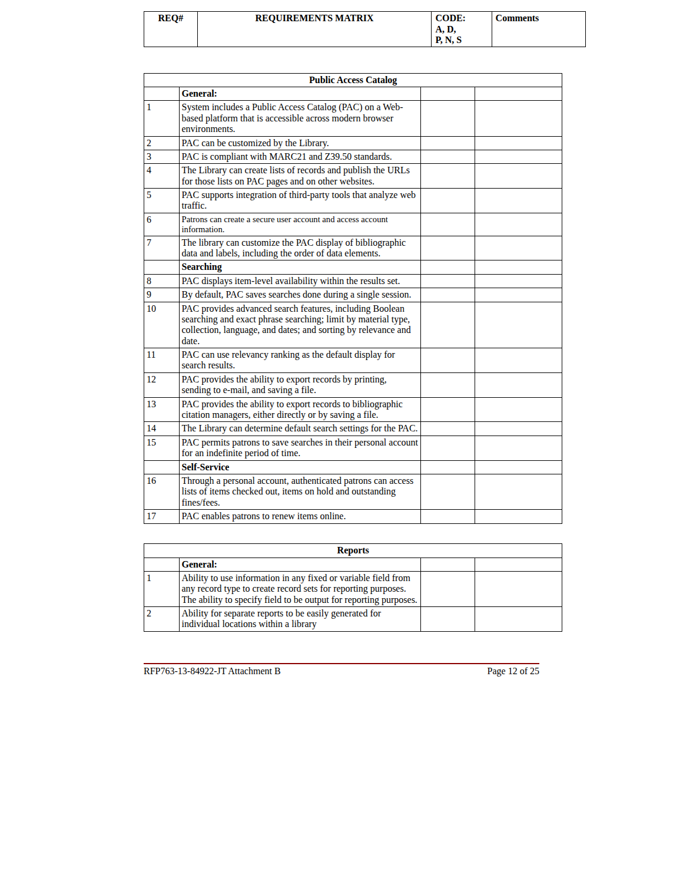| REQ# | REQUIREMENTS MATRIX | CODE: A, D, P, N, S | Comments |
| Public Access Catalog |
| | General: | | |
| 1 | System includes a Public Access Catalog (PAC) on a Web- based platform that is accessible across modern browser environments. | | |
| 2 | PAC can be customized by the Library. | | |
| 3 | PAC is compliant with MARC21 and Z39.50 standards. | | |
| 4 | The Library can create lists of records and publish the URLs for those lists on PAC pages and on other websites. | | |
| 5 | PAC supports integration of third-party tools that analyze web traffic. | | |
| 6 | Patrons can create a secure user account and access account information. | | |
| 7 | The library can customize the PAC display of bibliographic data and labels, including the order of data elements. | | |
| | Searching | | |
| 8 | PAC displays item-level availability within the results set. | | |
| 9 | By default, PAC saves searches done during a single session. | | |
| 10 | PAC provides advanced search features, including Boolean searching and exact phrase searching; limit by material type, collection, language, and dates; and sorting by relevance and date. | | |
| 11 | PAC can use relevancy ranking as the default display for search results. | | |
| 12 | PAC provides the ability to export records by printing, sending to e-mail, and saving a file. | | |
| 13 | PAC provides the ability to export records to bibliographic citation managers, either directly or by saving a file. | | |
| 14 | The Library can determine default search settings for the PAC. | | |
| 15 | PAC permits patrons to save searches in their personal account for an indefinite period of time. | | |
| | Self-Service | | |
| 16 | Through a personal account, authenticated patrons can access lists of items checked out, items on hold and outstanding fines/fees. | | |
| 17 | PAC enables patrons to renew items online. | | |
| Reports |
| | General: | | |
| 1 | Ability to use information in any fixed or variable field from any record type to create record sets for reporting purposes. The ability to specify field to be output for reporting purposes. | | |
| 2 | Ability for separate reports to be easily generated for individual locations within a library | | |
RFP763-13-84922-JT Attachment B Page 12 of 25